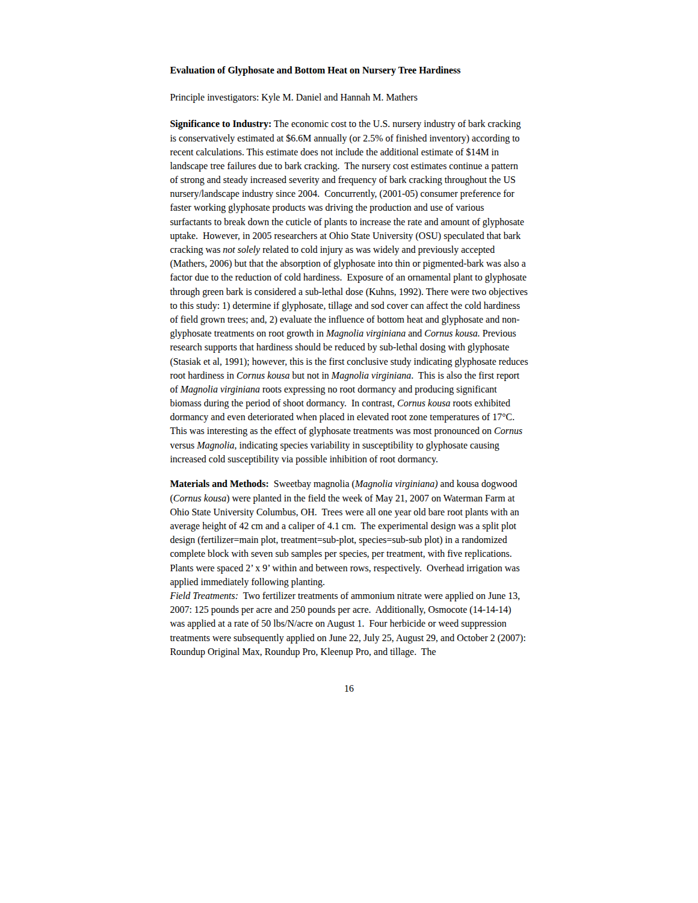Evaluation of Glyphosate and Bottom Heat on Nursery Tree Hardiness
Principle investigators: Kyle M. Daniel and Hannah M. Mathers
Significance to Industry: The economic cost to the U.S. nursery industry of bark cracking is conservatively estimated at $6.6M annually (or 2.5% of finished inventory) according to recent calculations. This estimate does not include the additional estimate of $14M in landscape tree failures due to bark cracking. The nursery cost estimates continue a pattern of strong and steady increased severity and frequency of bark cracking throughout the US nursery/landscape industry since 2004. Concurrently, (2001-05) consumer preference for faster working glyphosate products was driving the production and use of various surfactants to break down the cuticle of plants to increase the rate and amount of glyphosate uptake. However, in 2005 researchers at Ohio State University (OSU) speculated that bark cracking was not solely related to cold injury as was widely and previously accepted (Mathers, 2006) but that the absorption of glyphosate into thin or pigmented-bark was also a factor due to the reduction of cold hardiness. Exposure of an ornamental plant to glyphosate through green bark is considered a sub-lethal dose (Kuhns, 1992). There were two objectives to this study: 1) determine if glyphosate, tillage and sod cover can affect the cold hardiness of field grown trees; and, 2) evaluate the influence of bottom heat and glyphosate and non-glyphosate treatments on root growth in Magnolia virginiana and Cornus kousa. Previous research supports that hardiness should be reduced by sub-lethal dosing with glyphosate (Stasiak et al, 1991); however, this is the first conclusive study indicating glyphosate reduces root hardiness in Cornus kousa but not in Magnolia virginiana. This is also the first report of Magnolia virginiana roots expressing no root dormancy and producing significant biomass during the period of shoot dormancy. In contrast, Cornus kousa roots exhibited dormancy and even deteriorated when placed in elevated root zone temperatures of 17°C. This was interesting as the effect of glyphosate treatments was most pronounced on Cornus versus Magnolia, indicating species variability in susceptibility to glyphosate causing increased cold susceptibility via possible inhibition of root dormancy.
Materials and Methods: Sweetbay magnolia (Magnolia virginiana) and kousa dogwood (Cornus kousa) were planted in the field the week of May 21, 2007 on Waterman Farm at Ohio State University Columbus, OH. Trees were all one year old bare root plants with an average height of 42 cm and a caliper of 4.1 cm. The experimental design was a split plot design (fertilizer=main plot, treatment=sub-plot, species=sub-sub plot) in a randomized complete block with seven sub samples per species, per treatment, with five replications. Plants were spaced 2’ x 9’ within and between rows, respectively. Overhead irrigation was applied immediately following planting.
Field Treatments: Two fertilizer treatments of ammonium nitrate were applied on June 13, 2007: 125 pounds per acre and 250 pounds per acre. Additionally, Osmocote (14-14-14) was applied at a rate of 50 lbs/N/acre on August 1. Four herbicide or weed suppression treatments were subsequently applied on June 22, July 25, August 29, and October 2 (2007): Roundup Original Max, Roundup Pro, Kleenup Pro, and tillage. The
16